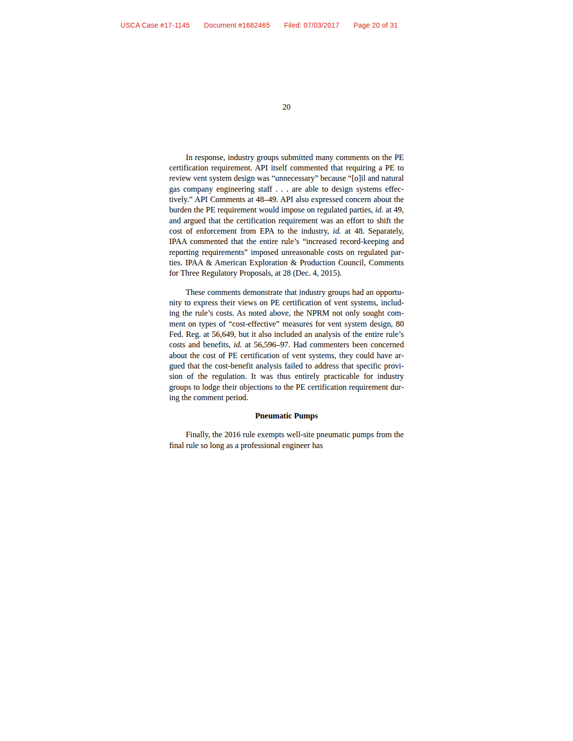USCA Case #17-1145 Document #1682465 Filed: 07/03/2017 Page 20 of 31
20
In response, industry groups submitted many comments on the PE certification requirement. API itself commented that requiring a PE to review vent system design was “unnecessary” because “[o]il and natural gas company engineering staff . . . are able to design systems effectively.” API Comments at 48–49. API also expressed concern about the burden the PE requirement would impose on regulated parties, id. at 49, and argued that the certification requirement was an effort to shift the cost of enforcement from EPA to the industry, id. at 48. Separately, IPAA commented that the entire rule’s “increased record-keeping and reporting requirements” imposed unreasonable costs on regulated parties. IPAA & American Exploration & Production Council, Comments for Three Regulatory Proposals, at 28 (Dec. 4, 2015).
These comments demonstrate that industry groups had an opportunity to express their views on PE certification of vent systems, including the rule’s costs. As noted above, the NPRM not only sought comment on types of “cost-effective” measures for vent system design, 80 Fed. Reg. at 56,649, but it also included an analysis of the entire rule’s costs and benefits, id. at 56,596–97. Had commenters been concerned about the cost of PE certification of vent systems, they could have argued that the cost-benefit analysis failed to address that specific provision of the regulation. It was thus entirely practicable for industry groups to lodge their objections to the PE certification requirement during the comment period.
Pneumatic Pumps
Finally, the 2016 rule exempts well-site pneumatic pumps from the final rule so long as a professional engineer has